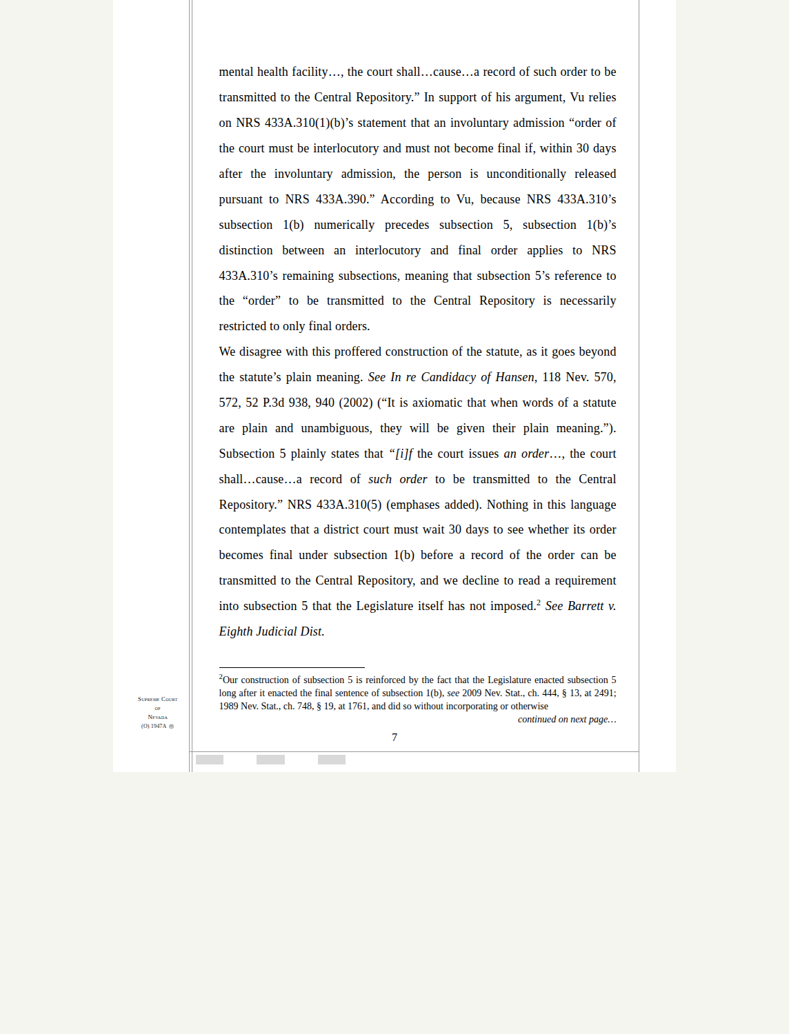mental health facility…, the court shall…cause…a record of such order to be transmitted to the Central Repository.” In support of his argument, Vu relies on NRS 433A.310(1)(b)’s statement that an involuntary admission “order of the court must be interlocutory and must not become final if, within 30 days after the involuntary admission, the person is unconditionally released pursuant to NRS 433A.390.” According to Vu, because NRS 433A.310’s subsection 1(b) numerically precedes subsection 5, subsection 1(b)’s distinction between an interlocutory and final order applies to NRS 433A.310’s remaining subsections, meaning that subsection 5’s reference to the “order” to be transmitted to the Central Repository is necessarily restricted to only final orders.
We disagree with this proffered construction of the statute, as it goes beyond the statute’s plain meaning. See In re Candidacy of Hansen, 118 Nev. 570, 572, 52 P.3d 938, 940 (2002) (“It is axiomatic that when words of a statute are plain and unambiguous, they will be given their plain meaning.”). Subsection 5 plainly states that “[i]f the court issues an order…, the court shall…cause…a record of such order to be transmitted to the Central Repository.” NRS 433A.310(5) (emphases added). Nothing in this language contemplates that a district court must wait 30 days to see whether its order becomes final under subsection 1(b) before a record of the order can be transmitted to the Central Repository, and we decline to read a requirement into subsection 5 that the Legislature itself has not imposed.2 See Barrett v. Eighth Judicial Dist.
2Our construction of subsection 5 is reinforced by the fact that the Legislature enacted subsection 5 long after it enacted the final sentence of subsection 1(b), see 2009 Nev. Stat., ch. 444, § 13, at 2491; 1989 Nev. Stat., ch. 748, § 19, at 1761, and did so without incorporating or otherwise
continued on next page…
Supreme Court of Nevada (O) 1947A ◎
7